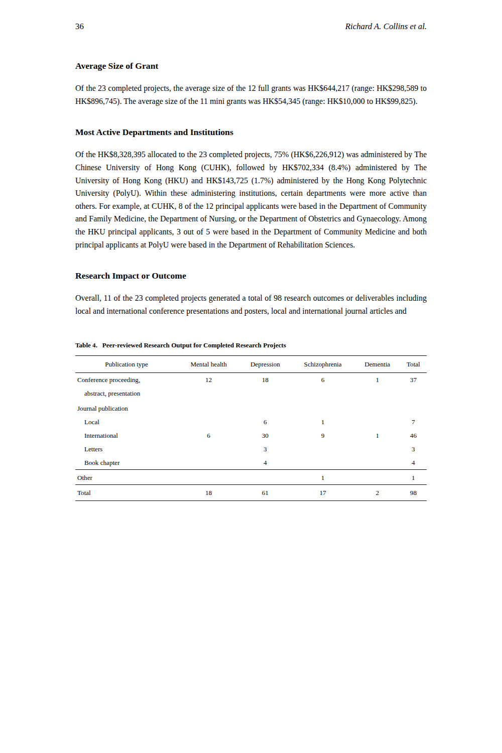36 Richard A. Collins et al.
Average Size of Grant
Of the 23 completed projects, the average size of the 12 full grants was HK$644,217 (range: HK$298,589 to HK$896,745). The average size of the 11 mini grants was HK$54,345 (range: HK$10,000 to HK$99,825).
Most Active Departments and Institutions
Of the HK$8,328,395 allocated to the 23 completed projects, 75% (HK$6,226,912) was administered by The Chinese University of Hong Kong (CUHK), followed by HK$702,334 (8.4%) administered by The University of Hong Kong (HKU) and HK$143,725 (1.7%) administered by the Hong Kong Polytechnic University (PolyU). Within these administering institutions, certain departments were more active than others. For example, at CUHK, 8 of the 12 principal applicants were based in the Department of Community and Family Medicine, the Department of Nursing, or the Department of Obstetrics and Gynaecology. Among the HKU principal applicants, 3 out of 5 were based in the Department of Community Medicine and both principal applicants at PolyU were based in the Department of Rehabilitation Sciences.
Research Impact or Outcome
Overall, 11 of the 23 completed projects generated a total of 98 research outcomes or deliverables including local and international conference presentations and posters, local and international journal articles and
Table 4. Peer-reviewed Research Output for Completed Research Projects
| Publication type | Mental health | Depression | Schizophrenia | Dementia | Total |
| --- | --- | --- | --- | --- | --- |
| Conference proceeding, | 12 | 18 | 6 | 1 | 37 |
| abstract, presentation | | | | | |
| Journal publication | | | | | |
| Local | | 6 | 1 | | 7 |
| International | 6 | 30 | 9 | 1 | 46 |
| Letters | | 3 | | | 3 |
| Book chapter | | 4 | | | 4 |
| Other | | | 1 | | 1 |
| Total | 18 | 61 | 17 | 2 | 98 |